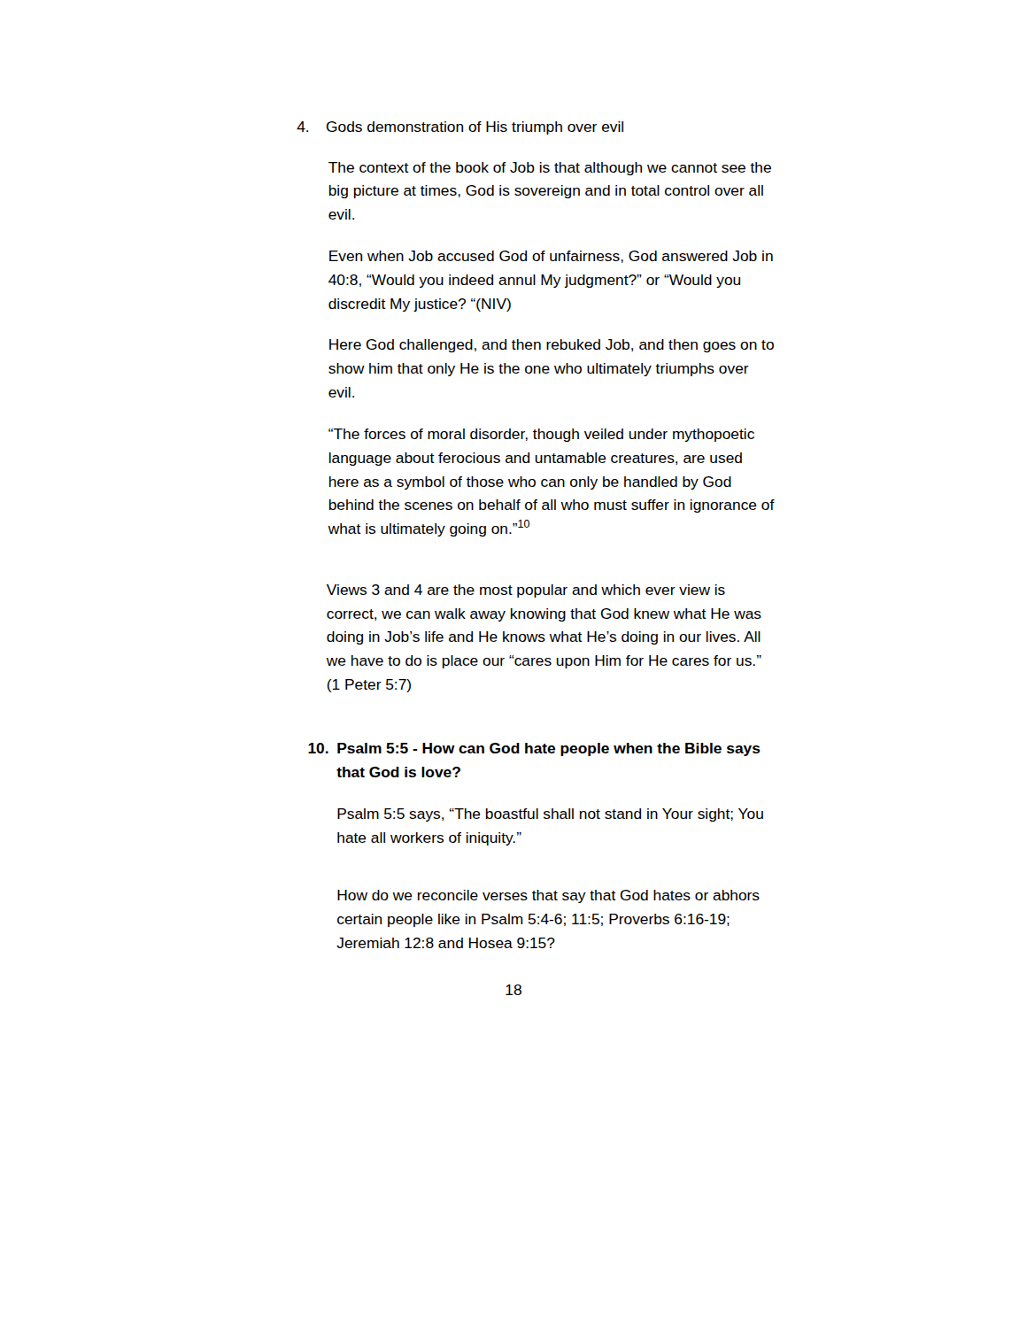4.
Gods demonstration of His triumph over evil
The context of the book of Job is that although we cannot see the big picture at times, God is sovereign and in total control over all evil.
Even when Job accused God of unfairness, God answered Job in 40:8, “Would you indeed annul My judgment?” or “Would you discredit My justice? “(NIV)
Here God challenged, and then rebuked Job, and then goes on to show him that only He is the one who ultimately triumphs over evil.
“The forces of moral disorder, though veiled under mythopoetic language about ferocious and untamable creatures, are used here as a symbol of those who can only be handled by God behind the scenes on behalf of all who must suffer in ignorance of what is ultimately going on.”10
Views 3 and 4 are the most popular and which ever view is correct, we can walk away knowing that God knew what He was doing in Job’s life and He knows what He’s doing in our lives. All we have to do is place our “cares upon Him for He cares for us.” (1 Peter 5:7)
10.
Psalm 5:5 - How can God hate people when the Bible says that God is love?
Psalm 5:5 says, “The boastful shall not stand in Your sight; You hate all workers of iniquity.”
How do we reconcile verses that say that God hates or abhors certain people like in Psalm 5:4-6; 11:5; Proverbs 6:16-19; Jeremiah 12:8 and Hosea 9:15?
18